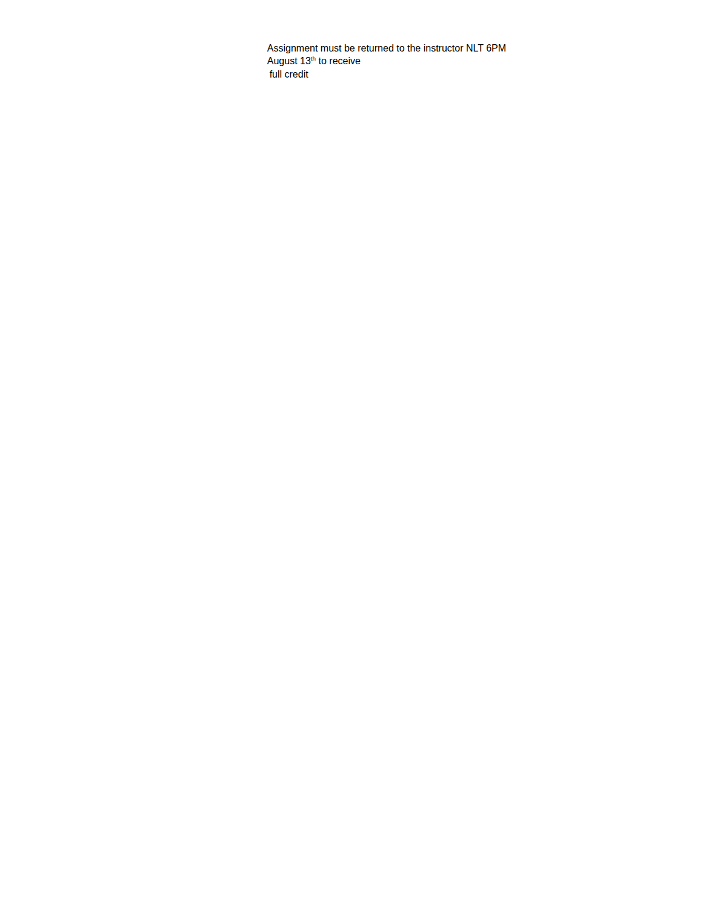Assignment must be returned to the instructor NLT 6PM August 13th to receivefull credit